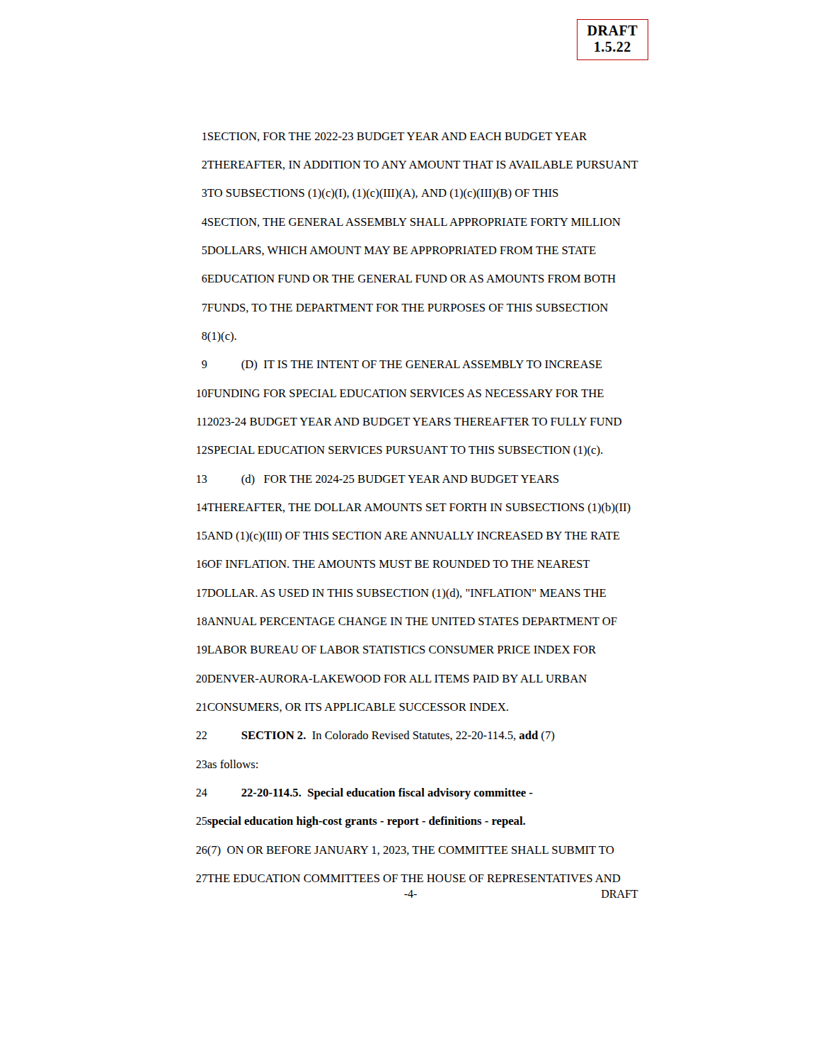DRAFT
1.5.22
| 1 | SECTION, FOR THE 2022-23 BUDGET YEAR AND EACH BUDGET YEAR |
| 2 | THEREAFTER, IN ADDITION TO ANY AMOUNT THAT IS AVAILABLE PURSUANT |
| 3 | TO SUBSECTIONS (1)(c)(I), (1)(c)(III)(A), AND (1)(c)(III)(B) OF THIS |
| 4 | SECTION, THE GENERAL ASSEMBLY SHALL APPROPRIATE FORTY MILLION |
| 5 | DOLLARS, WHICH AMOUNT MAY BE APPROPRIATED FROM THE STATE |
| 6 | EDUCATION FUND OR THE GENERAL FUND OR AS AMOUNTS FROM BOTH |
| 7 | FUNDS, TO THE DEPARTMENT FOR THE PURPOSES OF THIS SUBSECTION |
| 8 | (1)(c). |
| 9 | (D) IT IS THE INTENT OF THE GENERAL ASSEMBLY TO INCREASE |
| 10 | FUNDING FOR SPECIAL EDUCATION SERVICES AS NECESSARY FOR THE |
| 11 | 2023-24 BUDGET YEAR AND BUDGET YEARS THEREAFTER TO FULLY FUND |
| 12 | SPECIAL EDUCATION SERVICES PURSUANT TO THIS SUBSECTION (1)(c). |
| 13 | (d) FOR THE 2024-25 BUDGET YEAR AND BUDGET YEARS |
| 14 | THEREAFTER, THE DOLLAR AMOUNTS SET FORTH IN SUBSECTIONS (1)(b)(II) |
| 15 | AND (1)(c)(III) OF THIS SECTION ARE ANNUALLY INCREASED BY THE RATE |
| 16 | OF INFLATION. THE AMOUNTS MUST BE ROUNDED TO THE NEAREST |
| 17 | DOLLAR. AS USED IN THIS SUBSECTION (1)(d), " INFLATION" MEANS THE |
| 18 | ANNUAL PERCENTAGE CHANGE IN THE UNITED STATES DEPARTMENT OF |
| 19 | LABOR BUREAU OF LABOR STATISTICS CONSUMER PRICE INDEX FOR |
| 20 | DENVER-AURORA-LAKEWOOD FOR ALL ITEMS PAID BY ALL URBAN |
| 21 | CONSUMERS, OR ITS APPLICABLE SUCCESSOR INDEX. |
| 22 | SECTION 2. In Colorado Revised Statutes, 22-20-114.5, add (7) |
| 23 | as follows: |
| 24 | 22-20-114.5. Special education fiscal advisory committee - |
| 25 | special education high-cost grants - report - definitions - repeal. |
| 26 | (7) ON OR BEFORE JANUARY 1, 2023, THE COMMITTEE SHALL SUBMIT TO |
| 27 | THE EDUCATION COMMITTEES OF THE HOUSE OF REPRESENTATIVES AND |
-4- DRAFT